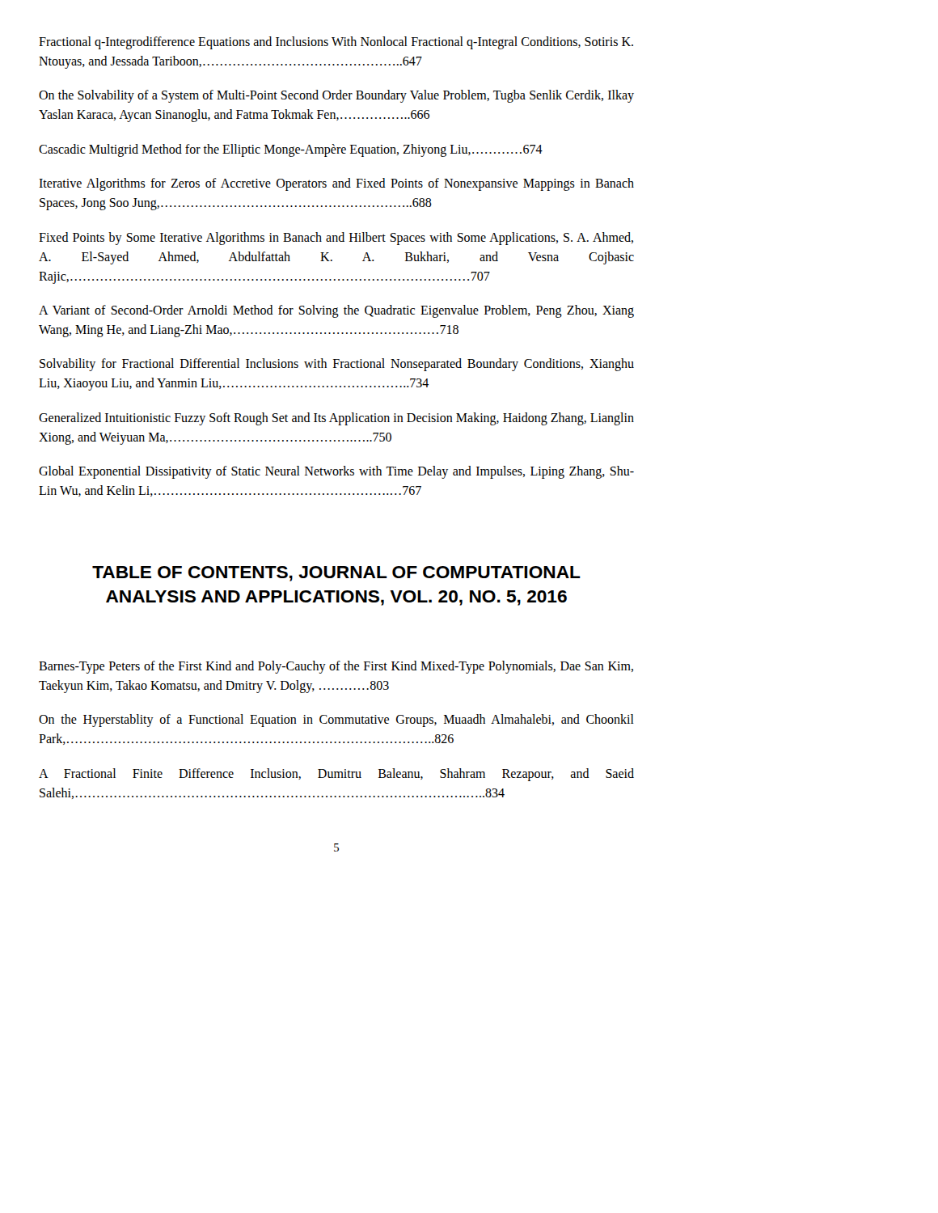Fractional q-Integrodifference Equations and Inclusions With Nonlocal Fractional q-Integral Conditions, Sotiris K. Ntouyas, and Jessada Tariboon,………………………………………..647
On the Solvability of a System of Multi-Point Second Order Boundary Value Problem, Tugba Senlik Cerdik, Ilkay Yaslan Karaca, Aycan Sinanoglu, and Fatma Tokmak Fen,……………..666
Cascadic Multigrid Method for the Elliptic Monge-Ampère Equation, Zhiyong Liu,…………674
Iterative Algorithms for Zeros of Accretive Operators and Fixed Points of Nonexpansive Mappings in Banach Spaces, Jong Soo Jung,…………………………………………………..688
Fixed Points by Some Iterative Algorithms in Banach and Hilbert Spaces with Some Applications, S. A. Ahmed, A. El-Sayed Ahmed, Abdulfattah K. A. Bukhari, and Vesna Cojbasic Rajic,…………………………………………………………………………………707
A Variant of Second-Order Arnoldi Method for Solving the Quadratic Eigenvalue Problem, Peng Zhou, Xiang Wang, Ming He, and Liang-Zhi Mao,…………………………………………718
Solvability for Fractional Differential Inclusions with Fractional Nonseparated Boundary Conditions, Xianghu Liu, Xiaoyou Liu, and Yanmin Liu,……………………………………..734
Generalized Intuitionistic Fuzzy Soft Rough Set and Its Application in Decision Making, Haidong Zhang, Lianglin Xiong, and Weiyuan Ma,…………………………………….…..750
Global Exponential Dissipativity of Static Neural Networks with Time Delay and Impulses, Liping Zhang, Shu-Lin Wu, and Kelin Li,……………………………………………….…767
TABLE OF CONTENTS, JOURNAL OF COMPUTATIONAL ANALYSIS AND APPLICATIONS, VOL. 20, NO. 5, 2016
Barnes-Type Peters of the First Kind and Poly-Cauchy of the First Kind Mixed-Type Polynomials, Dae San Kim, Taekyun Kim, Takao Komatsu, and Dmitry V. Dolgy, …………803
On the Hyperstablity of a Functional Equation in Commutative Groups, Muaadh Almahalebi, and Choonkil Park,…………………………………………………………………………..826
A Fractional Finite Difference Inclusion, Dumitru Baleanu, Shahram Rezapour, and Saeid Salehi,……………………………………………………………………………….…..834
5